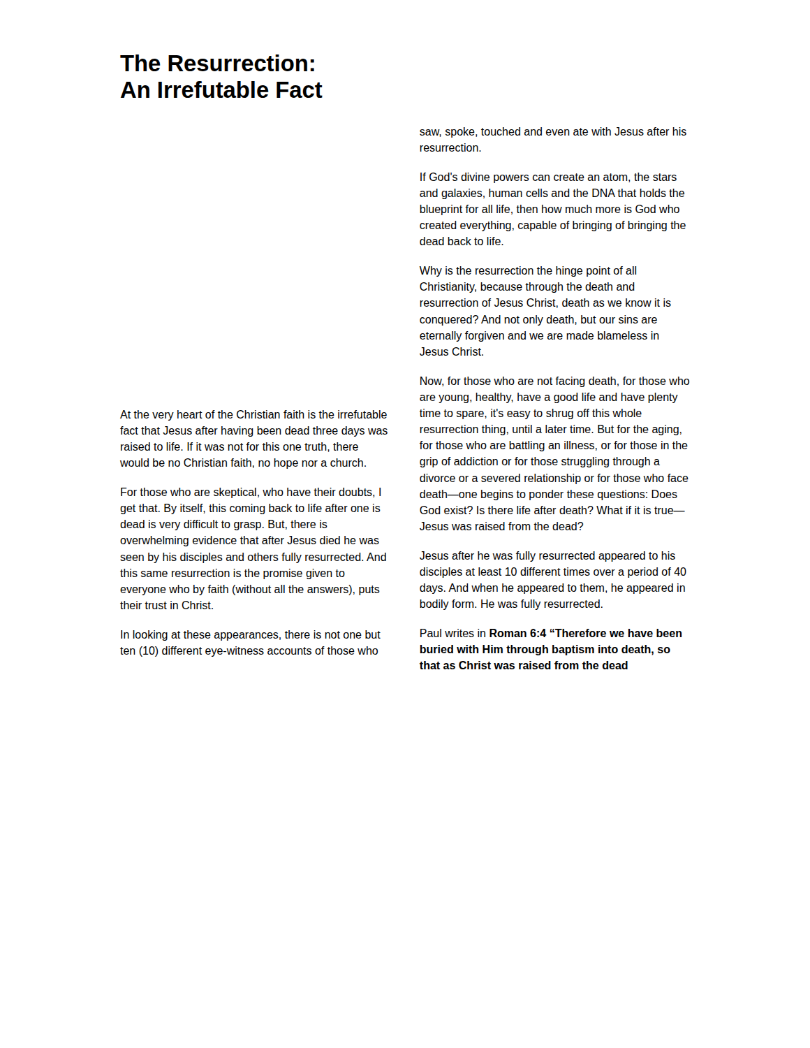The Resurrection:
An Irrefutable Fact
At the very heart of the Christian faith is the irrefutable fact that Jesus after having been dead three days was raised to life. If it was not for this one truth, there would be no Christian faith, no hope nor a church.
For those who are skeptical, who have their doubts, I get that. By itself, this coming back to life after one is dead is very difficult to grasp. But, there is overwhelming evidence that after Jesus died he was seen by his disciples and others fully resurrected. And this same resurrection is the promise given to everyone who by faith (without all the answers), puts their trust in Christ.
In looking at these appearances, there is not one but ten (10) different eye-witness accounts of those who saw, spoke, touched and even ate with Jesus after his resurrection.
If God's divine powers can create an atom, the stars and galaxies, human cells and the DNA that holds the blueprint for all life, then how much more is God who created everything, capable of bringing of bringing the dead back to life.
Why is the resurrection the hinge point of all Christianity, because through the death and resurrection of Jesus Christ, death as we know it is conquered? And not only death, but our sins are eternally forgiven and we are made blameless in Jesus Christ.
Now, for those who are not facing death, for those who are young, healthy, have a good life and have plenty time to spare, it's easy to shrug off this whole resurrection thing, until a later time. But for the aging, for those who are battling an illness, or for those in the grip of addiction or for those struggling through a divorce or a severed relationship or for those who face death—one begins to ponder these questions: Does God exist? Is there life after death? What if it is true—Jesus was raised from the dead?
Jesus after he was fully resurrected appeared to his disciples at least 10 different times over a period of 40 days. And when he appeared to them, he appeared in bodily form. He was fully resurrected.
Paul writes in Roman 6:4 “Therefore we have been buried with Him through baptism into death, so that as Christ was raised from the dead